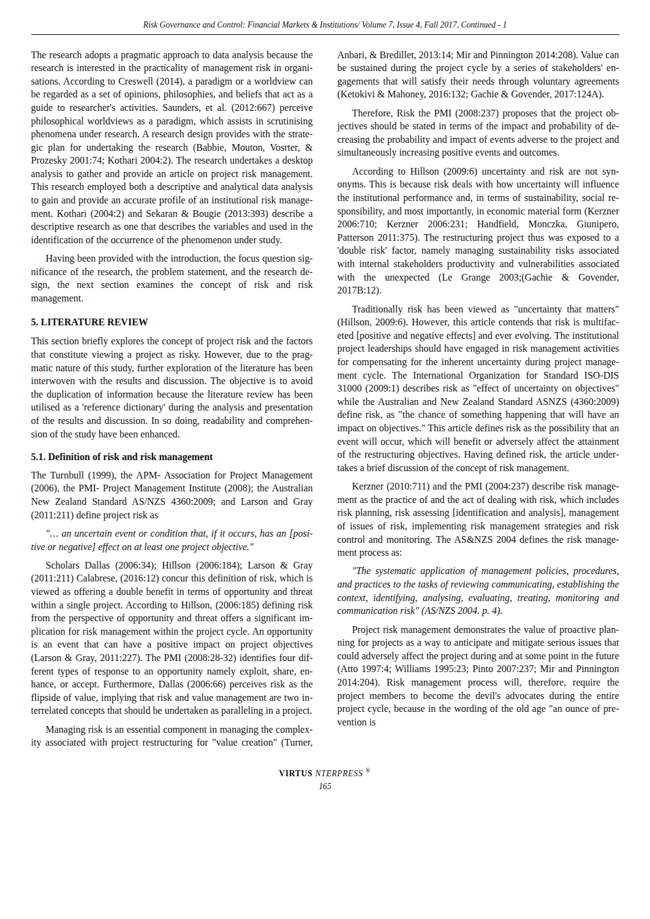Risk Governance and Control: Financial Markets & Institutions/ Volume 7, Issue 4, Fall 2017, Continued - 1
The research adopts a pragmatic approach to data analysis because the research is interested in the practicality of management risk in organisations. According to Creswell (2014), a paradigm or a worldview can be regarded as a set of opinions, philosophies, and beliefs that act as a guide to researcher's activities. Saunders, et al. (2012:667) perceive philosophical worldviews as a paradigm, which assists in scrutinising phenomena under research. A research design provides with the strategic plan for undertaking the research (Babbie, Mouton, Vosrter, & Prozesky 2001:74; Kothari 2004:2). The research undertakes a desktop analysis to gather and provide an article on project risk management. This research employed both a descriptive and analytical data analysis to gain and provide an accurate profile of an institutional risk management. Kothari (2004:2) and Sekaran & Bougie (2013:393) describe a descriptive research as one that describes the variables and used in the identification of the occurrence of the phenomenon under study.
Having been provided with the introduction, the focus question significance of the research, the problem statement, and the research design, the next section examines the concept of risk and risk management.
5. LITERATURE REVIEW
This section briefly explores the concept of project risk and the factors that constitute viewing a project as risky. However, due to the pragmatic nature of this study, further exploration of the literature has been interwoven with the results and discussion. The objective is to avoid the duplication of information because the literature review has been utilised as a 'reference dictionary' during the analysis and presentation of the results and discussion. In so doing, readability and comprehension of the study have been enhanced.
5.1. Definition of risk and risk management
The Turnbull (1999), the APM- Association for Project Management (2006), the PMI- Project Management Institute (2008); the Australian New Zealand Standard AS/NZS 4360:2009; and Larson and Gray (2011:211) define project risk as
"… an uncertain event or condition that, if it occurs, has an [positive or negative] effect on at least one project objective."
Scholars Dallas (2006:34); Hillson (2006:184); Larson & Gray (2011:211) Calabrese, (2016:12) concur this definition of risk, which is viewed as offering a double benefit in terms of opportunity and threat within a single project. According to Hillson, (2006:185) defining risk from the perspective of opportunity and threat offers a significant implication for risk management within the project cycle. An opportunity is an event that can have a positive impact on project objectives (Larson & Gray, 2011:227). The PMI (2008:28-32) identifies four different types of response to an opportunity namely exploit, share, enhance, or accept. Furthermore, Dallas (2006:66) perceives risk as the flipside of value, implying that risk and value management are two interrelated concepts that should be undertaken as paralleling in a project.
Managing risk is an essential component in managing the complexity associated with project restructuring for "value creation" (Turner, Anbari, & Bredillet, 2013:14; Mir and Pinnington 2014:208). Value can be sustained during the project cycle by a series of stakeholders' engagements that will satisfy their needs through voluntary agreements (Ketokivi & Mahoney, 2016:132; Gachie & Govender, 2017:124A).
Therefore, Risk the PMI (2008:237) proposes that the project objectives should be stated in terms of the impact and probability of decreasing the probability and impact of events adverse to the project and simultaneously increasing positive events and outcomes.
According to Hillson (2009:6) uncertainty and risk are not synonyms. This is because risk deals with how uncertainty will influence the institutional performance and, in terms of sustainability, social responsibility, and most importantly, in economic material form (Kerzner 2006:710; Kerzner 2006:231; Handfield, Monczka, Giunipero, Patterson 2011:375). The restructuring project thus was exposed to a 'double risk' factor, namely managing sustainability risks associated with internal stakeholders productivity and vulnerabilities associated with the unexpected (Le Grange 2003;(Gachie & Govender, 2017B:12).
Traditionally risk has been viewed as "uncertainty that matters" (Hillson, 2009:6). However, this article contends that risk is multifaceted [positive and negative effects] and ever evolving. The institutional project leaderships should have engaged in risk management activities for compensating for the inherent uncertainty during project management cycle. The International Organization for Standard ISO-DIS 31000 (2009:1) describes risk as "effect of uncertainty on objectives" while the Australian and New Zealand Standard ASNZS (4360:2009) define risk, as "the chance of something happening that will have an impact on objectives." This article defines risk as the possibility that an event will occur, which will benefit or adversely affect the attainment of the restructuring objectives. Having defined risk, the article undertakes a brief discussion of the concept of risk management.
Kerzner (2010:711) and the PMI (2004:237) describe risk management as the practice of and the act of dealing with risk, which includes risk planning, risk assessing [identification and analysis], management of issues of risk, implementing risk management strategies and risk control and monitoring. The AS&NZS 2004 defines the risk management process as:
"The systematic application of management policies, procedures, and practices to the tasks of reviewing communicating, establishing the context, identifying, analysing, evaluating, treating, monitoring and communication risk" (AS/NZS 2004. p. 4).
Project risk management demonstrates the value of proactive planning for projects as a way to anticipate and mitigate serious issues that could adversely affect the project during and at some point in the future (Atto 1997:4; Williams 1995:23; Pinto 2007:237; Mir and Pinnington 2014:204). Risk management process will, therefore, require the project members to become the devil's advocates during the entire project cycle, because in the wording of the old age "an ounce of prevention is
VIRTUS NTERPRESS ®
165